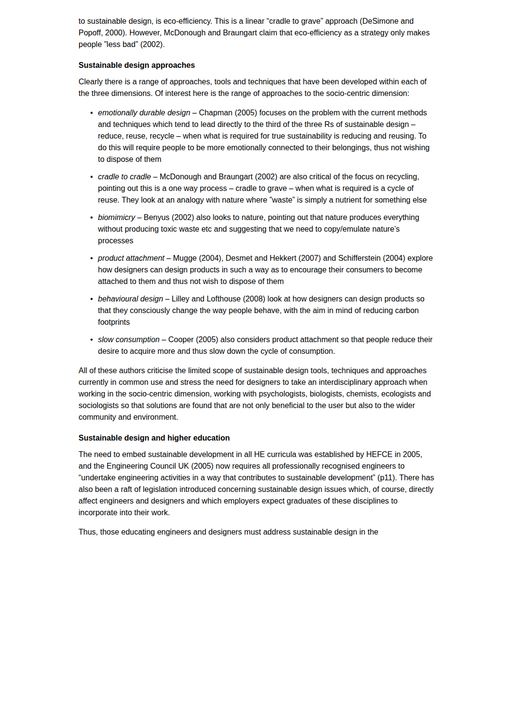to sustainable design, is eco-efficiency. This is a linear “cradle to grave” approach (DeSimone and Popoff, 2000). However, McDonough and Braungart claim that eco-efficiency as a strategy only makes people ”less bad” (2002).
Sustainable design approaches
Clearly there is a range of approaches, tools and techniques that have been developed within each of the three dimensions. Of interest here is the range of approaches to the socio-centric dimension:
emotionally durable design – Chapman (2005) focuses on the problem with the current methods and techniques which tend to lead directly to the third of the three Rs of sustainable design – reduce, reuse, recycle – when what is required for true sustainability is reducing and reusing. To do this will require people to be more emotionally connected to their belongings, thus not wishing to dispose of them
cradle to cradle – McDonough and Braungart (2002) are also critical of the focus on recycling, pointing out this is a one way process – cradle to grave – when what is required is a cycle of reuse. They look at an analogy with nature where ”waste” is simply a nutrient for something else
biomimicry – Benyus (2002) also looks to nature, pointing out that nature produces everything without producing toxic waste etc and suggesting that we need to copy/emulate nature’s processes
product attachment – Mugge (2004), Desmet and Hekkert (2007) and Schifferstein (2004) explore how designers can design products in such a way as to encourage their consumers to become attached to them and thus not wish to dispose of them
behavioural design – Lilley and Lofthouse (2008) look at how designers can design products so that they consciously change the way people behave, with the aim in mind of reducing carbon footprints
slow consumption – Cooper (2005) also considers product attachment so that people reduce their desire to acquire more and thus slow down the cycle of consumption.
All of these authors criticise the limited scope of sustainable design tools, techniques and approaches currently in common use and stress the need for designers to take an interdisciplinary approach when working in the socio-centric dimension, working with psychologists, biologists, chemists, ecologists and sociologists so that solutions are found that are not only beneficial to the user but also to the wider community and environment.
Sustainable design and higher education
The need to embed sustainable development in all HE curricula was established by HEFCE in 2005, and the Engineering Council UK (2005) now requires all professionally recognised engineers to “undertake engineering activities in a way that contributes to sustainable development” (p11). There has also been a raft of legislation introduced concerning sustainable design issues which, of course, directly affect engineers and designers and which employers expect graduates of these disciplines to incorporate into their work.
Thus, those educating engineers and designers must address sustainable design in the